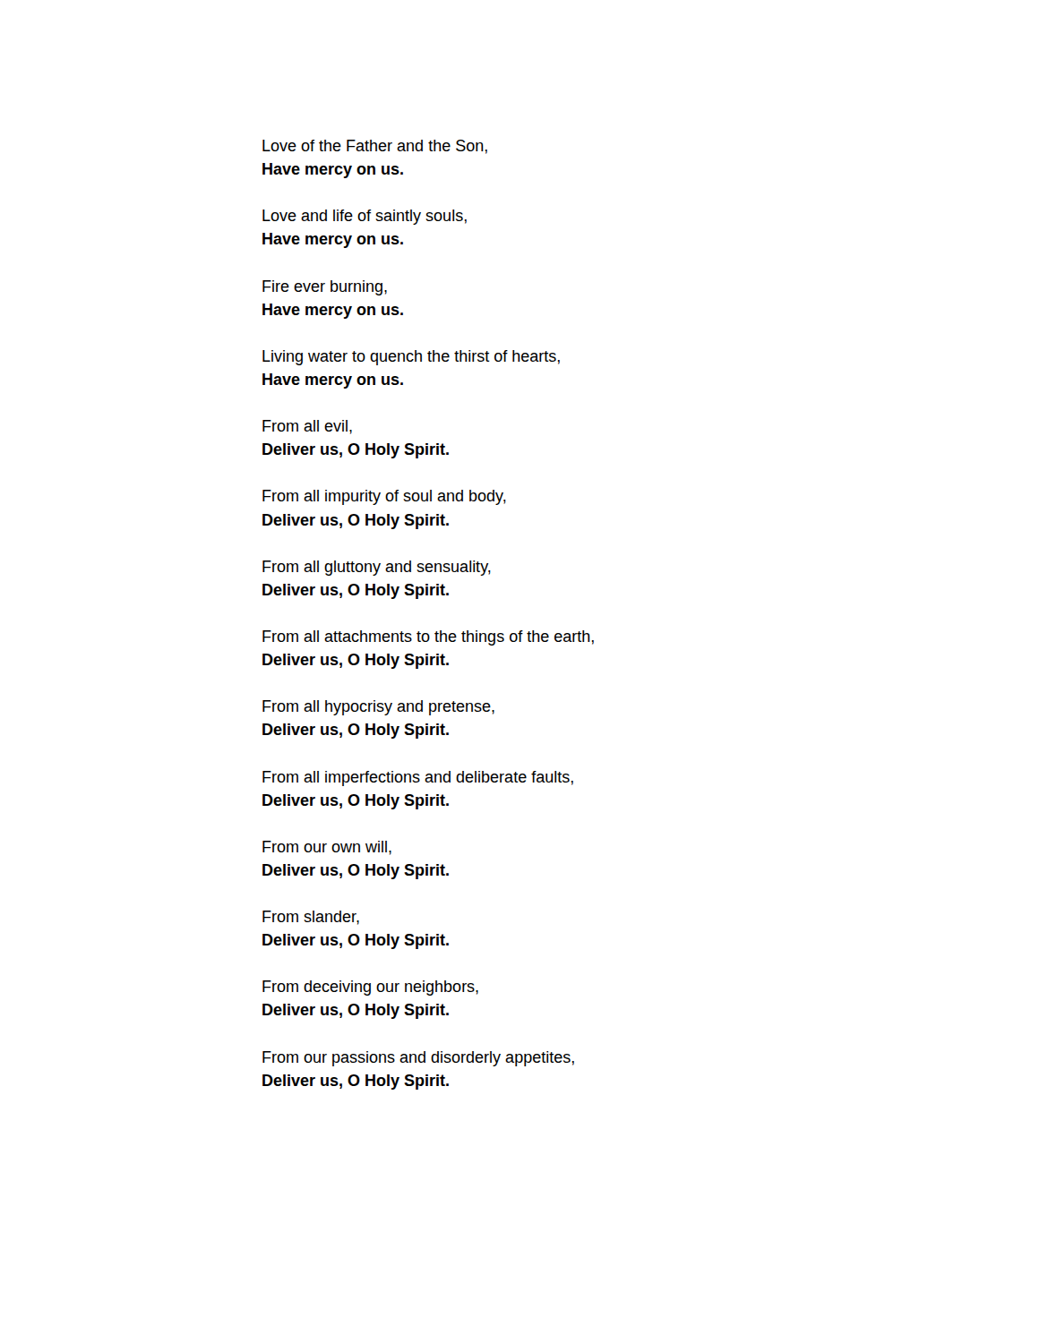Love of the Father and the Son,
Have mercy on us.
Love and life of saintly souls,
Have mercy on us.
Fire ever burning,
Have mercy on us.
Living water to quench the thirst of hearts,
Have mercy on us.
From all evil,
Deliver us, O Holy Spirit.
From all impurity of soul and body,
Deliver us, O Holy Spirit.
From all gluttony and sensuality,
Deliver us, O Holy Spirit.
From all attachments to the things of the earth,
Deliver us, O Holy Spirit.
From all hypocrisy and pretense,
Deliver us, O Holy Spirit.
From all imperfections and deliberate faults,
Deliver us, O Holy Spirit.
From our own will,
Deliver us, O Holy Spirit.
From slander,
Deliver us, O Holy Spirit.
From deceiving our neighbors,
Deliver us, O Holy Spirit.
From our passions and disorderly appetites,
Deliver us, O Holy Spirit.